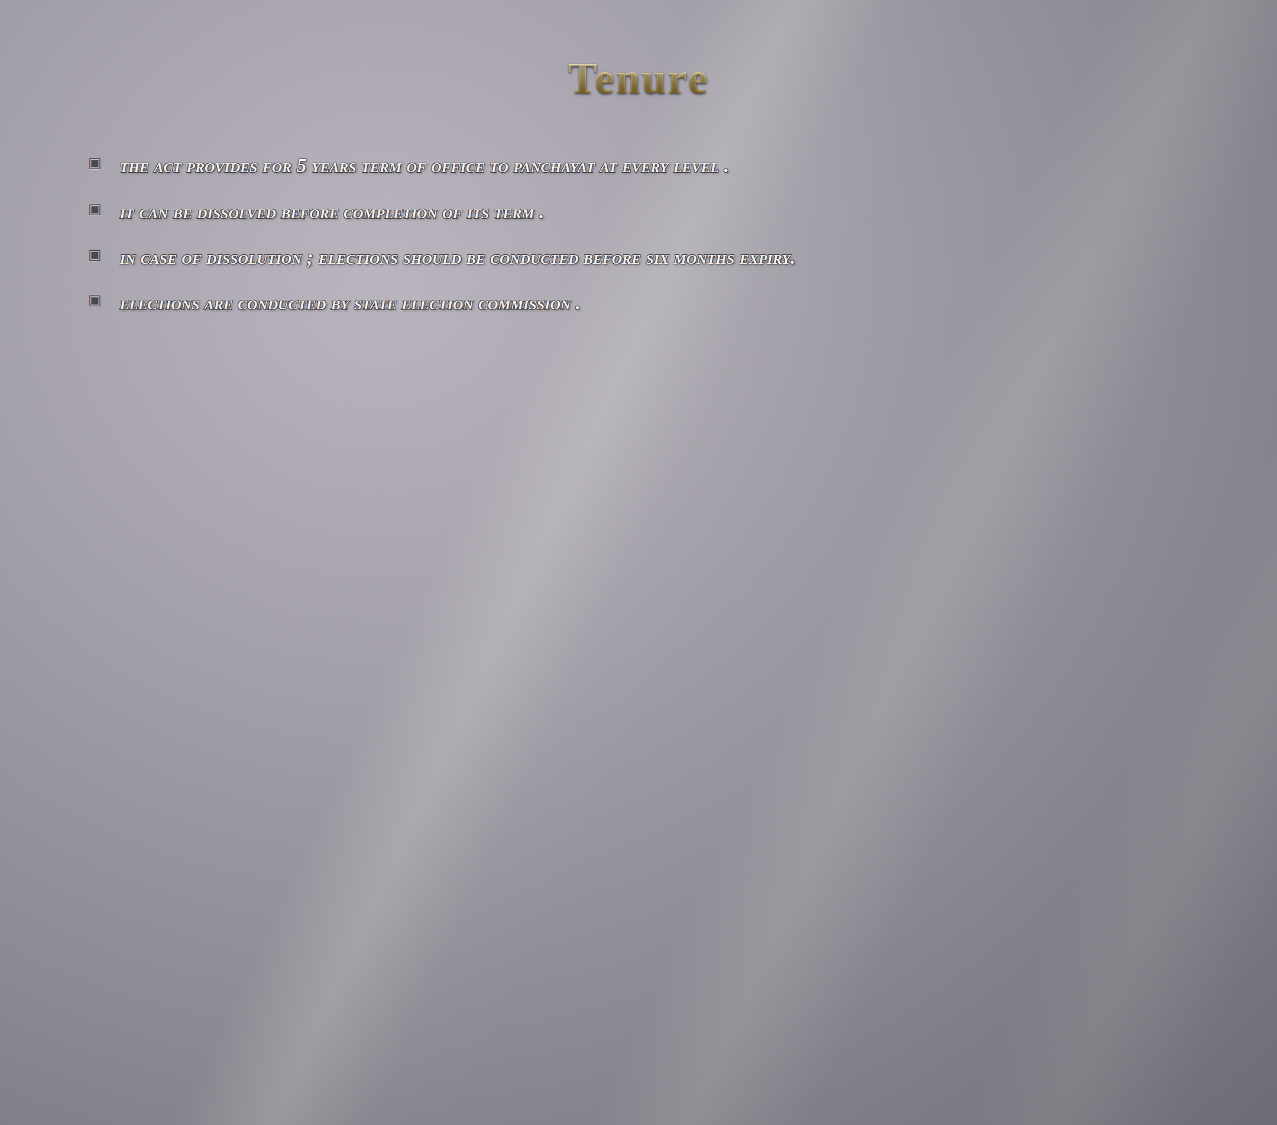Tenure
The act provides for 5 years term of office to panchayat at every level .
It can be dissolved before completion of its term .
In case of dissolution ; elections should be conducted before six months expiry.
Elections are conducted by state election commission .